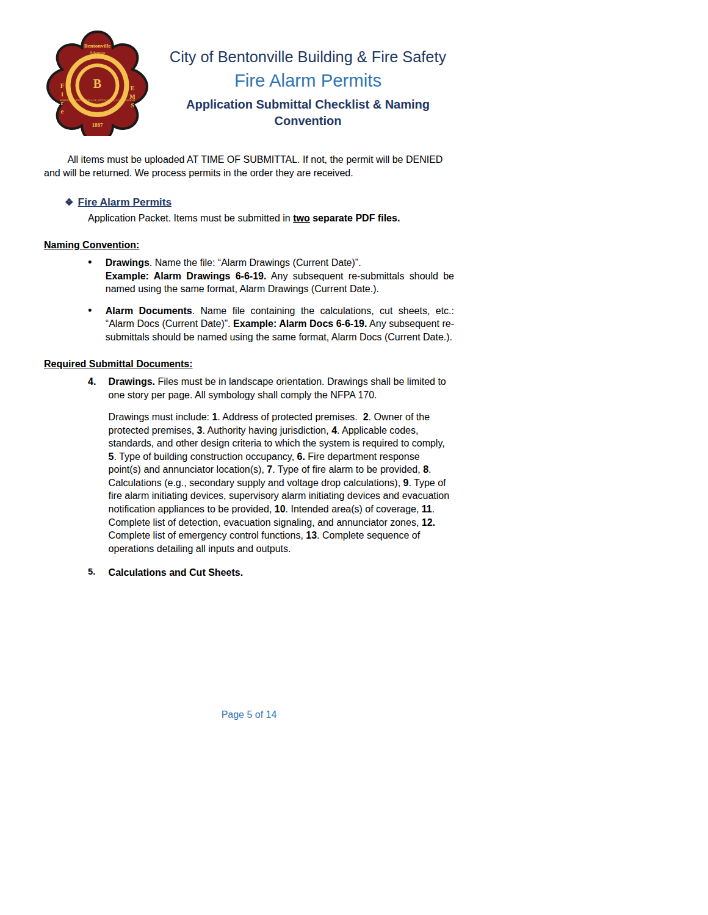Bentonville Arkansas F i r e E M S B SERVING WITH COURAGE, INTEGRITY, COMPASSION 1887
City of Bentonville Building & Fire Safety
Fire Alarm Permits
Application Submittal Checklist & Naming Convention
All items must be uploaded AT TIME OF SUBMITTAL. If not, the permit will be DENIED and will be returned. We process permits in the order they are received.
❖Fire Alarm Permits
Application Packet. Items must be submitted in two separate PDF files.
Naming Convention:
Drawings. Name the file: “Alarm Drawings (Current Date)”.
Example: Alarm Drawings 6-6-19. Any subsequent re-submittals should be named using the same format, Alarm Drawings (Current Date.).
Alarm Documents. Name file containing the calculations, cut sheets, etc.: “Alarm Docs (Current Date)”. Example: Alarm Docs 6-6-19. Any subsequent re-submittals should be named using the same format, Alarm Docs (Current Date.).
Required Submittal Documents:
4. Drawings. Files must be in landscape orientation. Drawings shall be limited to one story per page. All symbology shall comply the NFPA 170.
Drawings must include: 1. Address of protected premises. 2. Owner of the protected premises, 3. Authority having jurisdiction, 4. Applicable codes, standards, and other design criteria to which the system is required to comply, 5. Type of building construction occupancy, 6. Fire department response point(s) and annunciator location(s), 7. Type of fire alarm to be provided, 8. Calculations (e.g., secondary supply and voltage drop calculations), 9. Type of fire alarm initiating devices, supervisory alarm initiating devices and evacuation notification appliances to be provided, 10. Intended area(s) of coverage, 11. Complete list of detection, evacuation signaling, and annunciator zones, 12. Complete list of emergency control functions, 13. Complete sequence of operations detailing all inputs and outputs.
5. Calculations and Cut Sheets.
Page 5 of 14